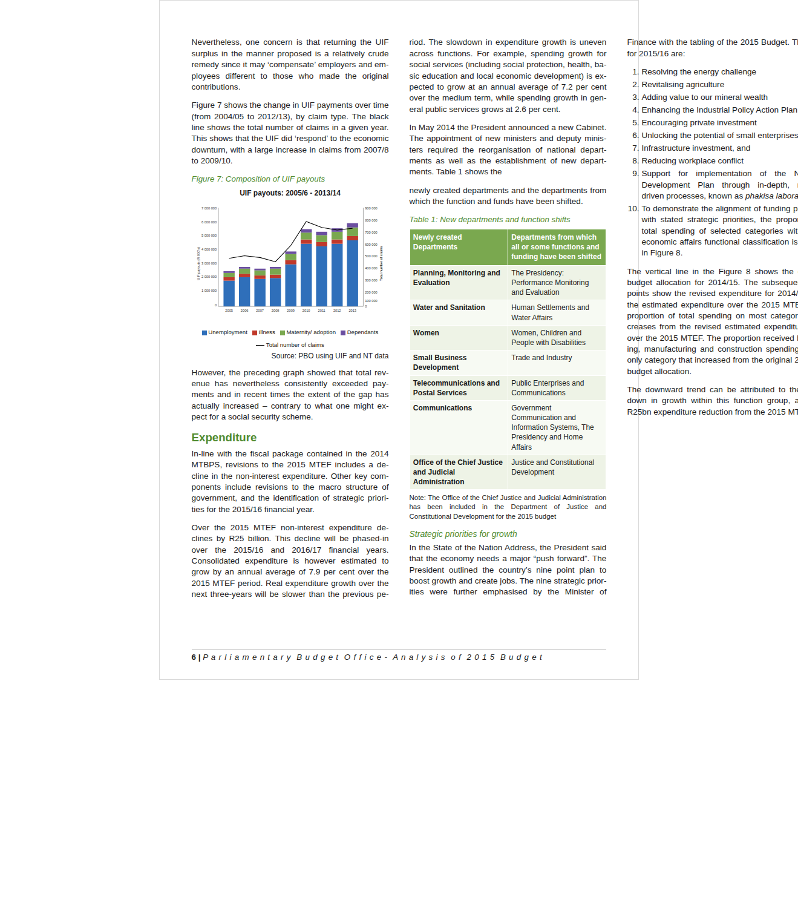Nevertheless, one concern is that returning the UIF surplus in the manner proposed is a relatively crude remedy since it may ‘compensate’ employers and employees different to those who made the original contributions.
Figure 7 shows the change in UIF payments over time (from 2004/05 to 2012/13), by claim type. The black line shows the total number of claims in a given year. This shows that the UIF did ‘respond’ to the economic downturn, with a large increase in claims from 2007/8 to 2009/10.
Figure 7: Composition of UIF payouts
UIF payouts: 2005/6 - 2013/14
7 000 000 6 000 000 5 000 000 4 000 000 3 000 000 2 000 000 1 000 000 0 900 000 800 000 700 000 600 000 500 000 400 000 300 000 200 000 100 000 0 UIF payouts (R 000's) Total number of claims 2005 2006 2007 2008 2009 2010 2011 2012 2013
Unemployment Illness Maternity/ adoption Dependants Total number of claims
Source: PBO using UIF and NT data
However, the preceding graph showed that total revenue has nevertheless consistently exceeded payments and in recent times the extent of the gap has actually increased – contrary to what one might expect for a social security scheme.
Expenditure
In-line with the fiscal package contained in the 2014 MTBPS, revisions to the 2015 MTEF includes a decline in the non-interest expenditure. Other key components include revisions to the macro structure of government, and the identification of strategic priorities for the 2015/16 financial year.
Over the 2015 MTEF non-interest expenditure declines by R25 billion. This decline will be phased-in over the 2015/16 and 2016/17 financial years. Consolidated expenditure is however estimated to grow by an annual average of 7.9 per cent over the 2015 MTEF period. Real expenditure growth over the next three-years will be slower than the previous period. The slowdown in expenditure growth is uneven across functions. For example, spending growth for social services (including social protection, health, basic education and local economic development) is expected to grow at an annual average of 7.2 per cent over the medium term, while spending growth in general public services grows at 2.6 per cent.
In May 2014 the President announced a new Cabinet. The appointment of new ministers and deputy ministers required the reorganisation of national departments as well as the establishment of new departments. Table 1 shows the
newly created departments and the departments from which the function and funds have been shifted.
Table 1: New departments and function shifts
| Newly created Departments | Departments from which all or some functions and funding have been shifted |
| --- | --- |
| Planning, Monitoring and Evaluation | The Presidency: Performance Monitoring and Evaluation |
| Water and Sanitation | Human Settlements and Water Affairs |
| Women | Women, Children and People with Disabilities |
| Small Business Development | Trade and Industry |
| Telecommunications and Postal Services | Public Enterprises and Communications |
| Communications | Government Communication and Information Systems, The Presidency and Home Affairs |
| Office of the Chief Justice and Judicial Administration | Justice and Constitutional Development |
Note: The Office of the Chief Justice and Judicial Administration has been included in the Department of Justice and Constitutional Development for the 2015 budget
Strategic priorities for growth
In the State of the Nation Address, the President said that the economy needs a major “push forward”. The President outlined the country’s nine point plan to boost growth and create jobs. The nine strategic priorities were further emphasised by the Minister of Finance with the tabling of the 2015 Budget. The nine for 2015/16 are:
Resolving the energy challenge
Revitalising agriculture
Adding value to our mineral wealth
Enhancing the Industrial Policy Action Plan (IPAP)
Encouraging private investment
Unlocking the potential of small enterprises
Infrastructure investment, and
Reducing workplace conflict
Support for implementation of the National Development Plan through in-depth, results-driven processes, known as phakisa laboratories.
To demonstrate the alignment of funding priorities with stated strategic priorities, the proportion of total spending of selected categories within the economic affairs functional classification is shown in Figure 8.
The vertical line in the Figure 8 shows the original budget allocation for 2014/15. The subsequent data points show the revised expenditure for 2014/15 and the estimated expenditure over the 2015 MTEF. The proportion of total spending on most categories decreases from the revised estimated expenditure and over the 2015 MTEF. The proportion received by mining, manufacturing and construction spending is the only category that increased from the original 2014/15 budget allocation.
The downward trend can be attributed to the slowdown in growth within this function group, and the R25bn expenditure reduction from the 2015 MTEF.
6 | P a r l i a m e n t a r y B u d g e t O f f i c e - A n a l y s i s o f 2 0 1 5 B u d g e t